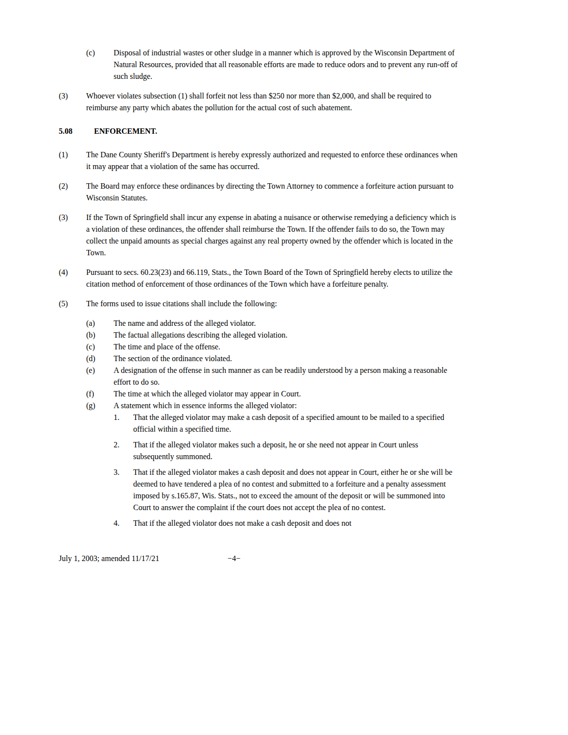(c)
Disposal of industrial wastes or other sludge in a manner which is approved by the Wisconsin Department of Natural Resources, provided that all reasonable efforts are made to reduce odors and to prevent any run-off of such sludge.
(3)
Whoever violates subsection (1) shall forfeit not less than $250 nor more than $2,000, and shall be required to reimburse any party which abates the pollution for the actual cost of such abatement.
5.08
ENFORCEMENT.
(1)
The Dane County Sheriff's Department is hereby expressly authorized and requested to enforce these ordinances when it may appear that a violation of the same has occurred.
(2)
The Board may enforce these ordinances by directing the Town Attorney to commence a forfeiture action pursuant to Wisconsin Statutes.
(3)
If the Town of Springfield shall incur any expense in abating a nuisance or otherwise remedying a deficiency which is a violation of these ordinances, the offender shall reimburse the Town. If the offender fails to do so, the Town may collect the unpaid amounts as special charges against any real property owned by the offender which is located in the Town.
(4)
Pursuant to secs. 60.23(23) and 66.119, Stats., the Town Board of the Town of Springfield hereby elects to utilize the citation method of enforcement of those ordinances of the Town which have a forfeiture penalty.
(5)
The forms used to issue citations shall include the following:
(a)
The name and address of the alleged violator.
(b)
The factual allegations describing the alleged violation.
(c)
The time and place of the offense.
(d)
The section of the ordinance violated.
(e)
A designation of the offense in such manner as can be readily understood by a person making a reasonable effort to do so.
(f)
The time at which the alleged violator may appear in Court.
(g)
A statement which in essence informs the alleged violator:
1.
That the alleged violator may make a cash deposit of a specified amount to be mailed to a specified official within a specified time.
2.
That if the alleged violator makes such a deposit, he or she need not appear in Court unless subsequently summoned.
3.
That if the alleged violator makes a cash deposit and does not appear in Court, either he or she will be deemed to have tendered a plea of no contest and submitted to a forfeiture and a penalty assessment imposed by s.165.87, Wis. Stats., not to exceed the amount of the deposit or will be summoned into Court to answer the complaint if the court does not accept the plea of no contest.
4.
That if the alleged violator does not make a cash deposit and does not
July 1, 2003; amended 11/17/21
−4−